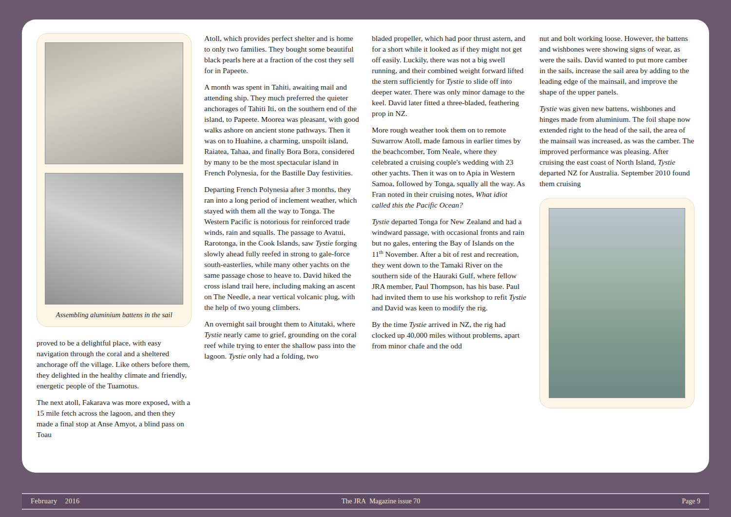Assembling aluminium battens in the sail
proved to be a delightful place, with easy navigation through the coral and a sheltered anchorage off the village. Like others before them, they delighted in the healthy climate and friendly, energetic people of the Tuamotus.
The next atoll, Fakarava was more exposed, with a 15 mile fetch across the lagoon, and then they made a final stop at Anse Amyot, a blind pass on Toau
Atoll, which provides perfect shelter and is home to only two families. They bought some beautiful black pearls here at a fraction of the cost they sell for in Papeete.
A month was spent in Tahiti, awaiting mail and attending ship. They much preferred the quieter anchorages of Tahiti Iti, on the southern end of the island, to Papeete. Moorea was pleasant, with good walks ashore on ancient stone pathways. Then it was on to Huahine, a charming, unspoilt island, Raiatea, Tahaa, and finally Bora Bora, considered by many to be the most spectacular island in French Polynesia, for the Bastille Day festivities.
Departing French Polynesia after 3 months, they ran into a long period of inclement weather, which stayed with them all the way to Tonga. The Western Pacific is notorious for reinforced trade winds, rain and squalls. The passage to Avatui, Rarotonga, in the Cook Islands, saw Tystie forging slowly ahead fully reefed in strong to gale-force south-easterlies, while many other yachts on the same passage chose to heave to. David hiked the cross island trail here, including making an ascent on The Needle, a near vertical volcanic plug, with the help of two young climbers.
An overnight sail brought them to Aitutaki, where Tystie nearly came to grief, grounding on the coral reef while trying to enter the shallow pass into the lagoon. Tystie only had a folding, two
bladed propeller, which had poor thrust astern, and for a short while it looked as if they might not get off easily. Luckily, there was not a big swell running, and their combined weight forward lifted the stern sufficiently for Tystie to slide off into deeper water. There was only minor damage to the keel. David later fitted a three-bladed, feathering prop in NZ.
More rough weather took them on to remote Suwarrow Atoll, made famous in earlier times by the beachcomber, Tom Neale, where they celebrated a cruising couple's wedding with 23 other yachts. Then it was on to Apia in Western Samoa, followed by Tonga, squally all the way. As Fran noted in their cruising notes, What idiot called this the Pacific Ocean?
Tystie departed Tonga for New Zealand and had a windward passage, with occasional fronts and rain but no gales, entering the Bay of Islands on the 11th November. After a bit of rest and recreation, they went down to the Tamaki River on the southern side of the Hauraki Gulf, where fellow JRA member, Paul Thompson, has his base. Paul had invited them to use his workshop to refit Tystie and David was keen to modify the rig.
By the time Tystie arrived in NZ, the rig had clocked up 40,000 miles without problems, apart from minor chafe and the odd
nut and bolt working loose. However, the battens and wishbones were showing signs of wear, as were the sails. David wanted to put more camber in the sails, increase the sail area by adding to the leading edge of the mainsail, and improve the shape of the upper panels.
Tystie was given new battens, wishbones and hinges made from aluminium. The foil shape now extended right to the head of the sail, the area of the mainsail was increased, as was the camber. The improved performance was pleasing. After cruising the east coast of North Island, Tystie departed NZ for Australia. September 2010 found them cruising
February 2016
The JRA Magazine issue 70
Page 9